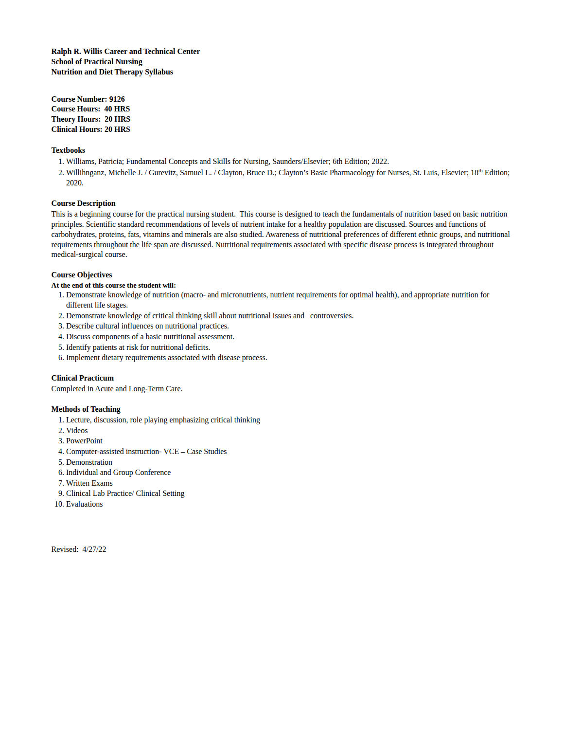Ralph R. Willis Career and Technical Center
School of Practical Nursing
Nutrition and Diet Therapy Syllabus
Course Number: 9126
Course Hours: 40 HRS
Theory Hours: 20 HRS
Clinical Hours: 20 HRS
Textbooks
Williams, Patricia; Fundamental Concepts and Skills for Nursing, Saunders/Elsevier; 6th Edition; 2022.
Willihnganz, Michelle J. / Gurevitz, Samuel L. / Clayton, Bruce D.; Clayton’s Basic Pharmacology for Nurses, St. Luis, Elsevier; 18th Edition; 2020.
Course Description
This is a beginning course for the practical nursing student. This course is designed to teach the fundamentals of nutrition based on basic nutrition principles. Scientific standard recommendations of levels of nutrient intake for a healthy population are discussed. Sources and functions of carbohydrates, proteins, fats, vitamins and minerals are also studied. Awareness of nutritional preferences of different ethnic groups, and nutritional requirements throughout the life span are discussed. Nutritional requirements associated with specific disease process is integrated throughout medical-surgical course.
Course Objectives
At the end of this course the student will:
Demonstrate knowledge of nutrition (macro- and micronutrients, nutrient requirements for optimal health), and appropriate nutrition for different life stages.
Demonstrate knowledge of critical thinking skill about nutritional issues and controversies.
Describe cultural influences on nutritional practices.
Discuss components of a basic nutritional assessment.
Identify patients at risk for nutritional deficits.
Implement dietary requirements associated with disease process.
Clinical Practicum
Completed in Acute and Long-Term Care.
Methods of Teaching
Lecture, discussion, role playing emphasizing critical thinking
Videos
PowerPoint
Computer-assisted instruction- VCE – Case Studies
Demonstration
Individual and Group Conference
Written Exams
Clinical Lab Practice/ Clinical Setting
Evaluations
Revised: 4/27/22